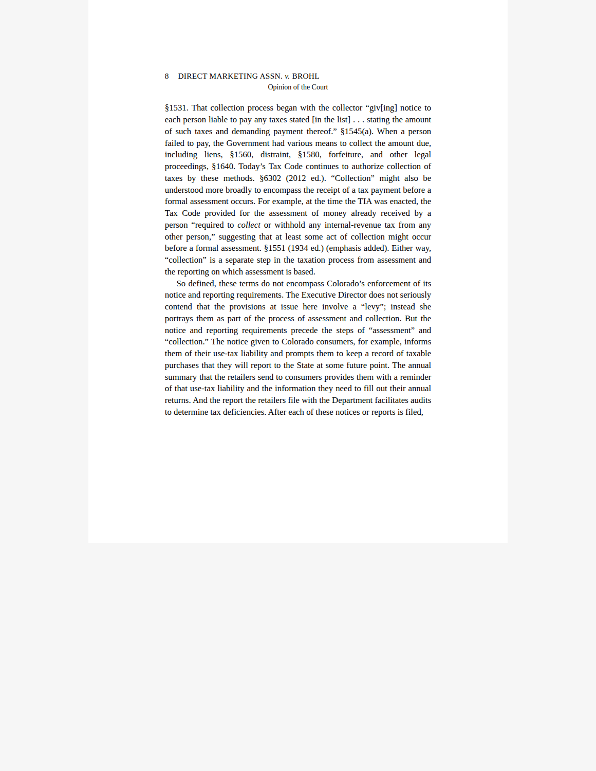8 DIRECT MARKETING ASSN. v. BROHL
Opinion of the Court
§1531. That collection process began with the collector “giv[ing] notice to each person liable to pay any taxes stated [in the list] . . . stating the amount of such taxes and demanding payment thereof.” §1545(a). When a person failed to pay, the Government had various means to collect the amount due, including liens, §1560, distraint, §1580, forfeiture, and other legal proceedings, §1640. Today’s Tax Code continues to authorize collection of taxes by these methods. §6302 (2012 ed.). “Collection” might also be understood more broadly to encompass the receipt of a tax payment before a formal assessment occurs. For example, at the time the TIA was enacted, the Tax Code provided for the assessment of money already received by a person “required to collect or withhold any internal-revenue tax from any other person,” suggesting that at least some act of collection might occur before a formal assessment. §1551 (1934 ed.) (emphasis added). Either way, “collection” is a separate step in the taxation process from assessment and the reporting on which assessment is based.
So defined, these terms do not encompass Colorado’s enforcement of its notice and reporting requirements. The Executive Director does not seriously contend that the provisions at issue here involve a “levy”; instead she portrays them as part of the process of assessment and collection. But the notice and reporting requirements precede the steps of “assessment” and “collection.” The notice given to Colorado consumers, for example, informs them of their use-tax liability and prompts them to keep a record of taxable purchases that they will report to the State at some future point. The annual summary that the retailers send to consumers provides them with a reminder of that use-tax liability and the information they need to fill out their annual returns. And the report the retailers file with the Department facilitates audits to determine tax deficiencies. After each of these notices or reports is filed,